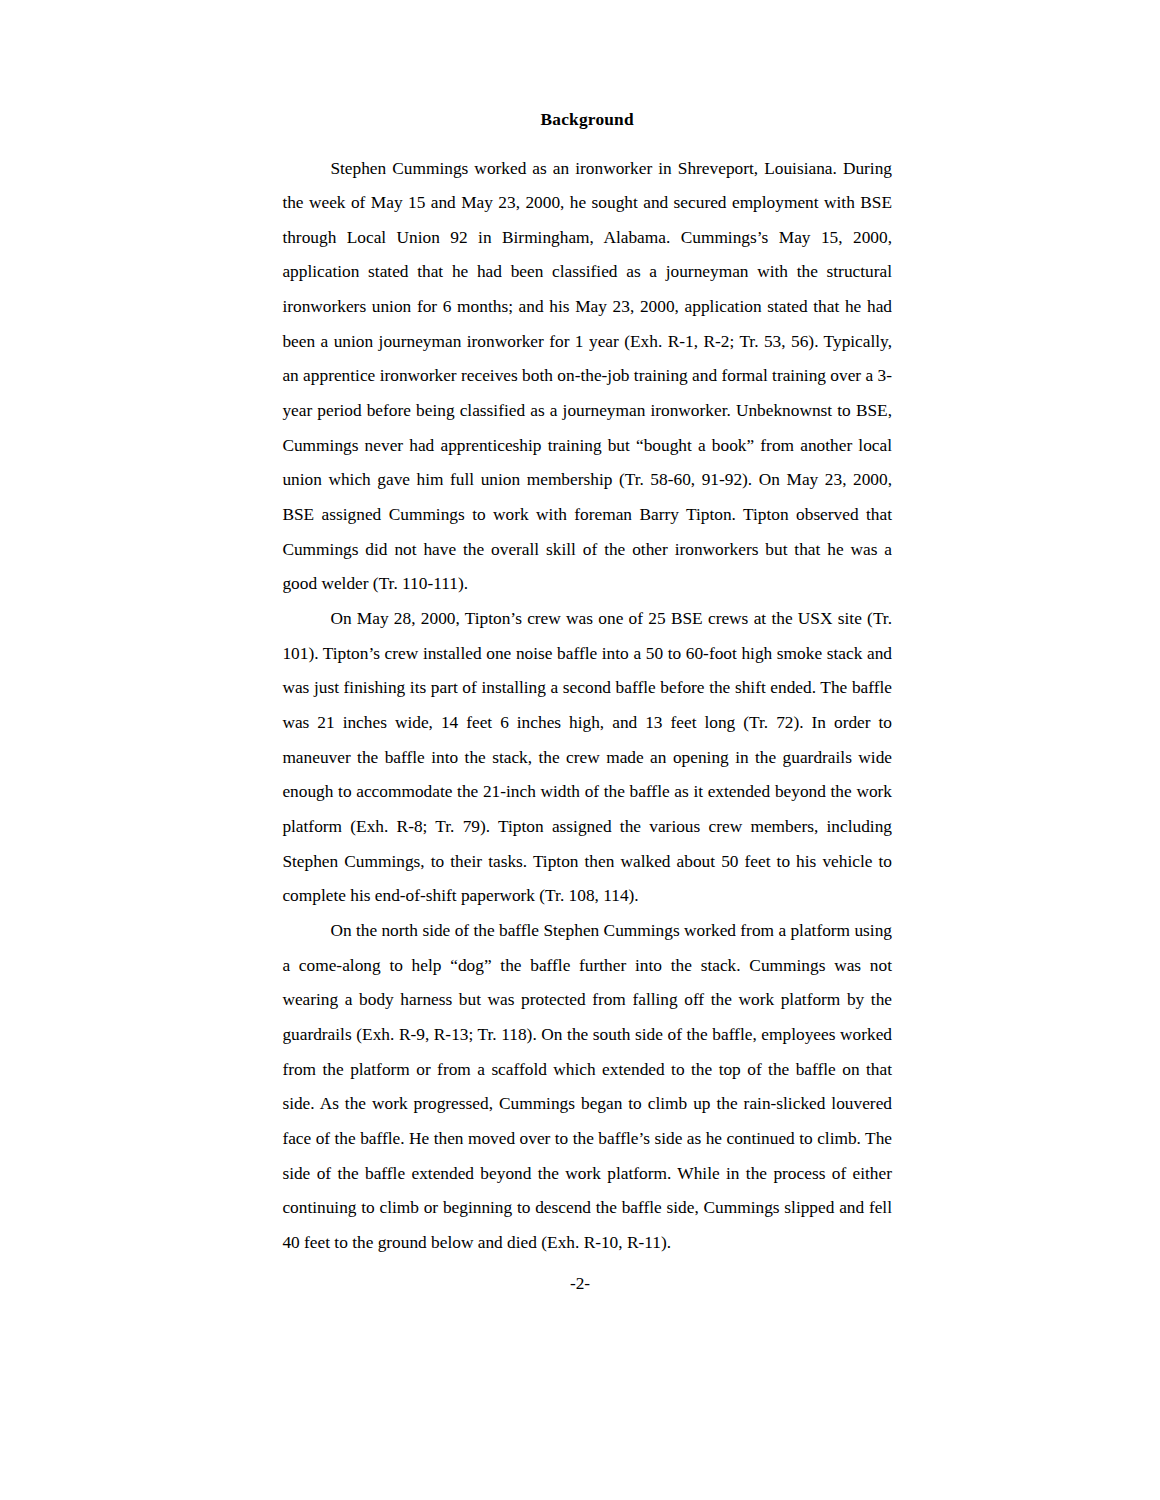Background
Stephen Cummings worked as an ironworker in Shreveport, Louisiana. During the week of May 15 and May 23, 2000, he sought and secured employment with BSE through Local Union 92 in Birmingham, Alabama. Cummings’s May 15, 2000, application stated that he had been classified as a journeyman with the structural ironworkers union for 6 months; and his May 23, 2000, application stated that he had been a union journeyman ironworker for 1 year (Exh. R-1, R-2; Tr. 53, 56). Typically, an apprentice ironworker receives both on-the-job training and formal training over a 3-year period before being classified as a journeyman ironworker. Unbeknownst to BSE, Cummings never had apprenticeship training but “bought a book” from another local union which gave him full union membership (Tr. 58-60, 91-92). On May 23, 2000, BSE assigned Cummings to work with foreman Barry Tipton. Tipton observed that Cummings did not have the overall skill of the other ironworkers but that he was a good welder (Tr. 110-111).
On May 28, 2000, Tipton’s crew was one of 25 BSE crews at the USX site (Tr. 101). Tipton’s crew installed one noise baffle into a 50 to 60-foot high smoke stack and was just finishing its part of installing a second baffle before the shift ended. The baffle was 21 inches wide, 14 feet 6 inches high, and 13 feet long (Tr. 72). In order to maneuver the baffle into the stack, the crew made an opening in the guardrails wide enough to accommodate the 21-inch width of the baffle as it extended beyond the work platform (Exh. R-8; Tr. 79). Tipton assigned the various crew members, including Stephen Cummings, to their tasks. Tipton then walked about 50 feet to his vehicle to complete his end-of-shift paperwork (Tr. 108, 114).
On the north side of the baffle Stephen Cummings worked from a platform using a come-along to help “dog” the baffle further into the stack. Cummings was not wearing a body harness but was protected from falling off the work platform by the guardrails (Exh. R-9, R-13; Tr. 118). On the south side of the baffle, employees worked from the platform or from a scaffold which extended to the top of the baffle on that side. As the work progressed, Cummings began to climb up the rain-slicked louvered face of the baffle. He then moved over to the baffle’s side as he continued to climb. The side of the baffle extended beyond the work platform. While in the process of either continuing to climb or beginning to descend the baffle side, Cummings slipped and fell 40 feet to the ground below and died (Exh. R-10, R-11).
-2-